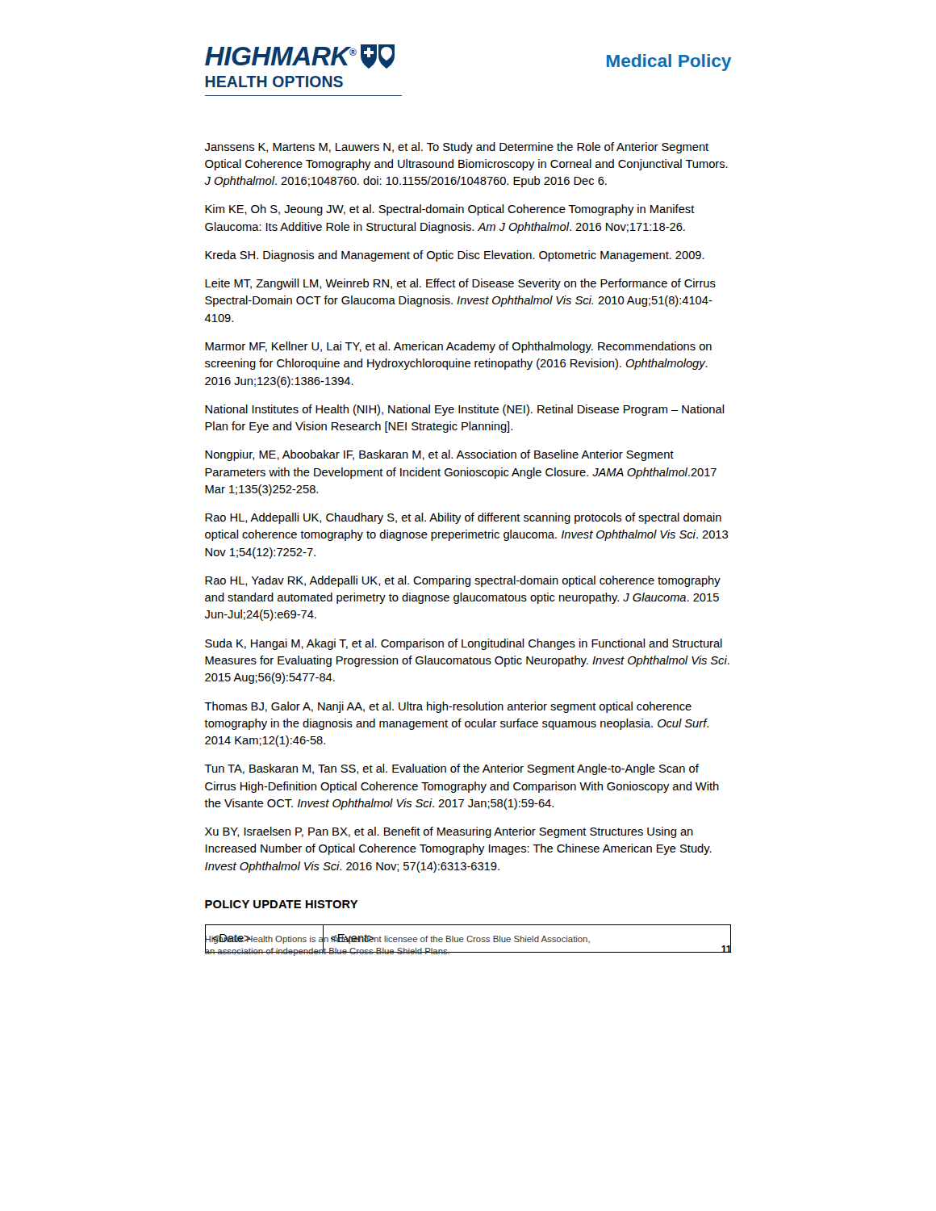HIGHMARK®
HEALTH OPTIONS
Medical Policy
Janssens K, Martens M, Lauwers N, et al. To Study and Determine the Role of Anterior Segment Optical Coherence Tomography and Ultrasound Biomicroscopy in Corneal and Conjunctival Tumors. J Ophthalmol. 2016;1048760. doi: 10.1155/2016/1048760. Epub 2016 Dec 6.
Kim KE, Oh S, Jeoung JW, et al. Spectral-domain Optical Coherence Tomography in Manifest Glaucoma: Its Additive Role in Structural Diagnosis. Am J Ophthalmol. 2016 Nov;171:18-26.
Kreda SH. Diagnosis and Management of Optic Disc Elevation. Optometric Management. 2009.
Leite MT, Zangwill LM, Weinreb RN, et al. Effect of Disease Severity on the Performance of Cirrus Spectral-Domain OCT for Glaucoma Diagnosis. Invest Ophthalmol Vis Sci. 2010 Aug;51(8):4104-4109.
Marmor MF, Kellner U, Lai TY, et al. American Academy of Ophthalmology. Recommendations on screening for Chloroquine and Hydroxychloroquine retinopathy (2016 Revision). Ophthalmology. 2016 Jun;123(6):1386-1394.
National Institutes of Health (NIH), National Eye Institute (NEI). Retinal Disease Program – National Plan for Eye and Vision Research [NEI Strategic Planning].
Nongpiur, ME, Aboobakar IF, Baskaran M, et al. Association of Baseline Anterior Segment Parameters with the Development of Incident Gonioscopic Angle Closure. JAMA Ophthalmol.2017 Mar 1;135(3)252-258.
Rao HL, Addepalli UK, Chaudhary S, et al. Ability of different scanning protocols of spectral domain optical coherence tomography to diagnose preperimetric glaucoma. Invest Ophthalmol Vis Sci. 2013 Nov 1;54(12):7252-7.
Rao HL, Yadav RK, Addepalli UK, et al. Comparing spectral-domain optical coherence tomography and standard automated perimetry to diagnose glaucomatous optic neuropathy. J Glaucoma. 2015 Jun-Jul;24(5):e69-74.
Suda K, Hangai M, Akagi T, et al. Comparison of Longitudinal Changes in Functional and Structural Measures for Evaluating Progression of Glaucomatous Optic Neuropathy. Invest Ophthalmol Vis Sci. 2015 Aug;56(9):5477-84.
Thomas BJ, Galor A, Nanji AA, et al. Ultra high-resolution anterior segment optical coherence tomography in the diagnosis and management of ocular surface squamous neoplasia. Ocul Surf. 2014 Kam;12(1):46-58.
Tun TA, Baskaran M, Tan SS, et al. Evaluation of the Anterior Segment Angle-to-Angle Scan of Cirrus High-Definition Optical Coherence Tomography and Comparison With Gonioscopy and With the Visante OCT. Invest Ophthalmol Vis Sci. 2017 Jan;58(1):59-64.
Xu BY, Israelsen P, Pan BX, et al. Benefit of Measuring Anterior Segment Structures Using an Increased Number of Optical Coherence Tomography Images: The Chinese American Eye Study. Invest Ophthalmol Vis Sci. 2016 Nov; 57(14):6313-6319.
POLICY UPDATE HISTORY
| <Date> | <Event> |
Highmark Health Options is an independent licensee of the Blue Cross Blue Shield Association,
an association of independent Blue Cross Blue Shield Plans.
11